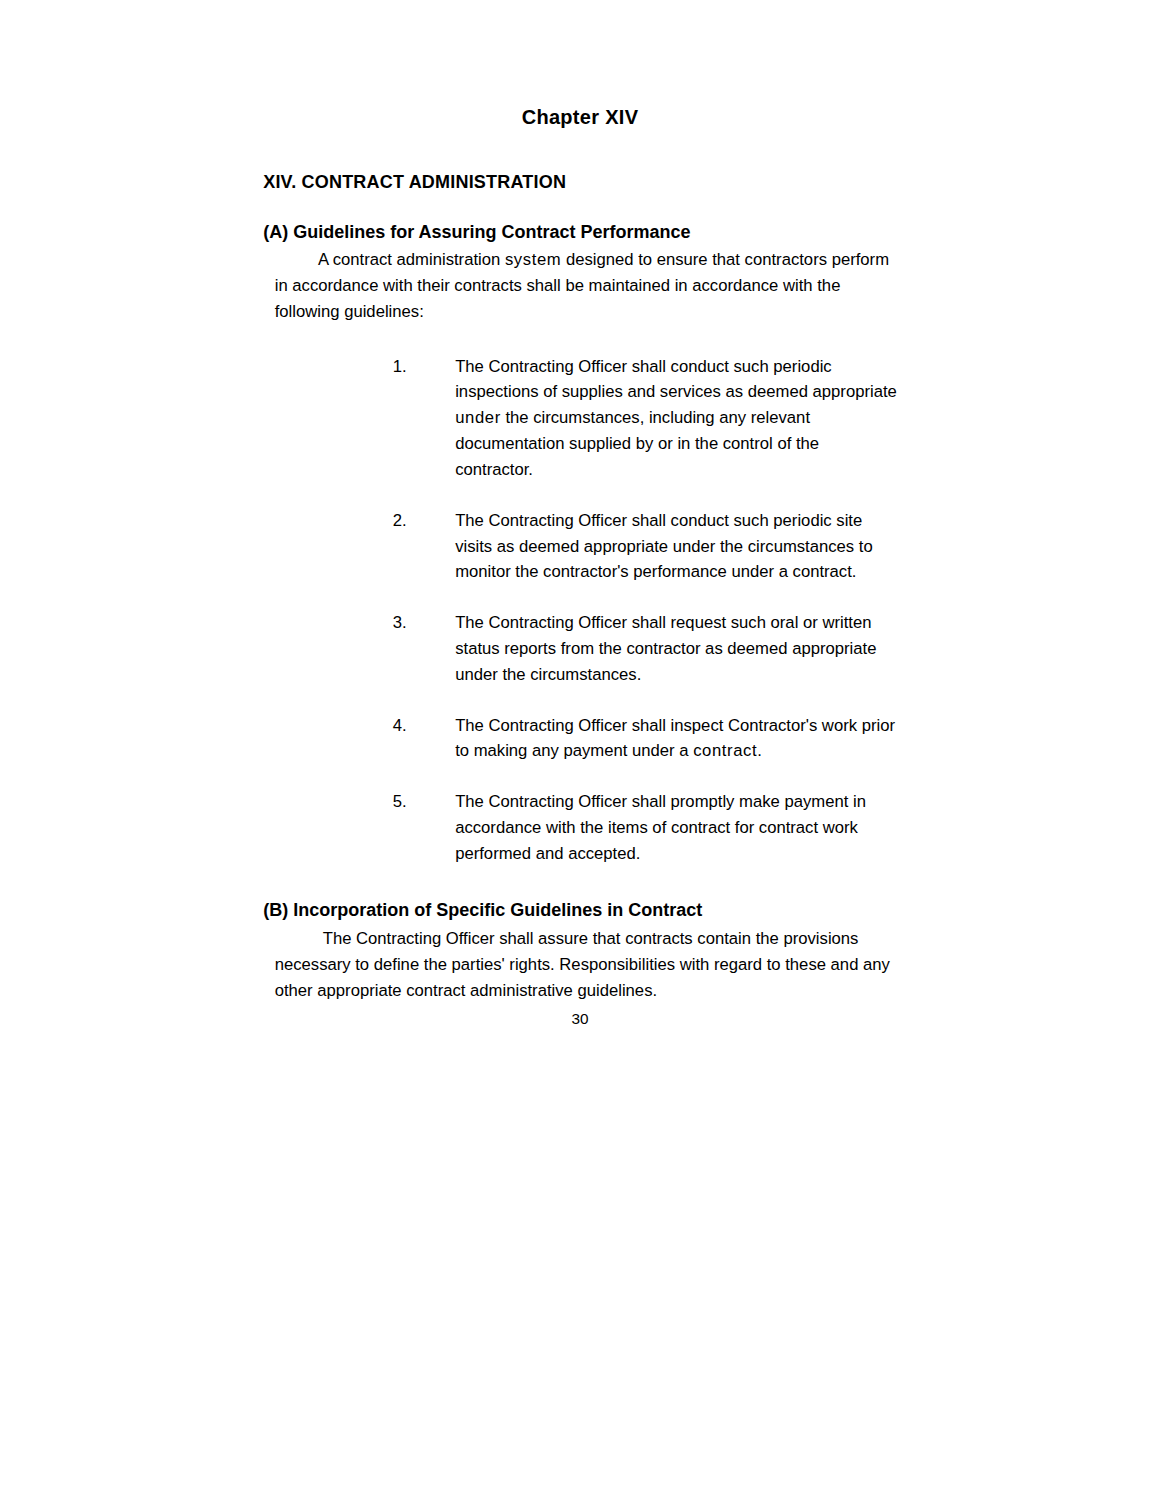Chapter XIV
XIV. CONTRACT ADMINISTRATION
(A) Guidelines for Assuring Contract Performance
A contract administration system designed to ensure that contractors perform in accordance with their contracts shall be maintained in accordance with the following guidelines:
1. The Contracting Officer shall conduct such periodic inspections of supplies and services as deemed appropriate under the circumstances, including any relevant documentation supplied by or in the control of the contractor.
2. The Contracting Officer shall conduct such periodic site visits as deemed appropriate under the circumstances to monitor the contractor's performance under a contract.
3. The Contracting Officer shall request such oral or written status reports from the contractor as deemed appropriate under the circumstances.
4. The Contracting Officer shall inspect Contractor's work prior to making any payment under a contract.
5. The Contracting Officer shall promptly make payment in accordance with the items of contract for contract work performed and accepted.
(B) Incorporation of Specific Guidelines in Contract
The Contracting Officer shall assure that contracts contain the provisions necessary to define the parties' rights. Responsibilities with regard to these and any other appropriate contract administrative guidelines.
30